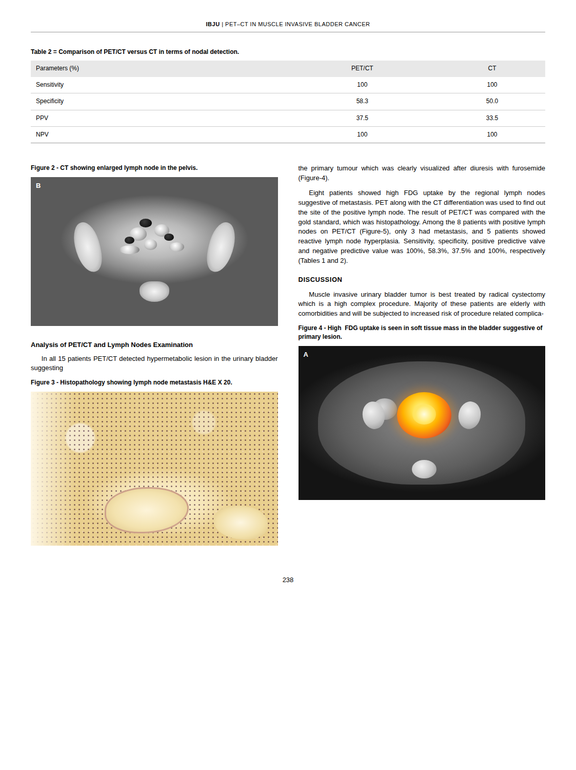IBJU | PET–CT IN MUSCLE INVASIVE BLADDER CANCER
Table 2 = Comparison of PET/CT versus CT in terms of nodal detection.
| Parameters (%) | PET/CT | CT |
| --- | --- | --- |
| Sensitivity | 100 | 100 |
| Specificity | 58.3 | 50.0 |
| PPV | 37.5 | 33.5 |
| NPV | 100 | 100 |
Figure 2 - CT showing enlarged lymph node in the pelvis.
B
Analysis of PET/CT and Lymph Nodes Examination
In all 15 patients PET/CT detected hypermetabolic lesion in the urinary bladder suggesting
Figure 3 - Histopathology showing lymph node metastasis H&E X 20.
the primary tumour which was clearly visualized after diuresis with furosemide (Figure-4).
Eight patients showed high FDG uptake by the regional lymph nodes suggestive of metastasis. PET along with the CT differentiation was used to find out the site of the positive lymph node. The result of PET/CT was compared with the gold standard, which was histopathology. Among the 8 patients with positive lymph nodes on PET/CT (Figure-5), only 3 had metastasis, and 5 patients showed reactive lymph node hyperplasia. Sensitivity, specificity, positive predictive valve and negative predictive value was 100%, 58.3%, 37.5% and 100%, respectively (Tables 1 and 2).
DISCUSSION
Muscle invasive urinary bladder tumor is best treated by radical cystectomy which is a high complex procedure. Majority of these patients are elderly with comorbidities and will be subjected to increased risk of procedure related complica-
Figure 4 - High FDG uptake is seen in soft tissue mass in the bladder suggestive of primary lesion.
A
238